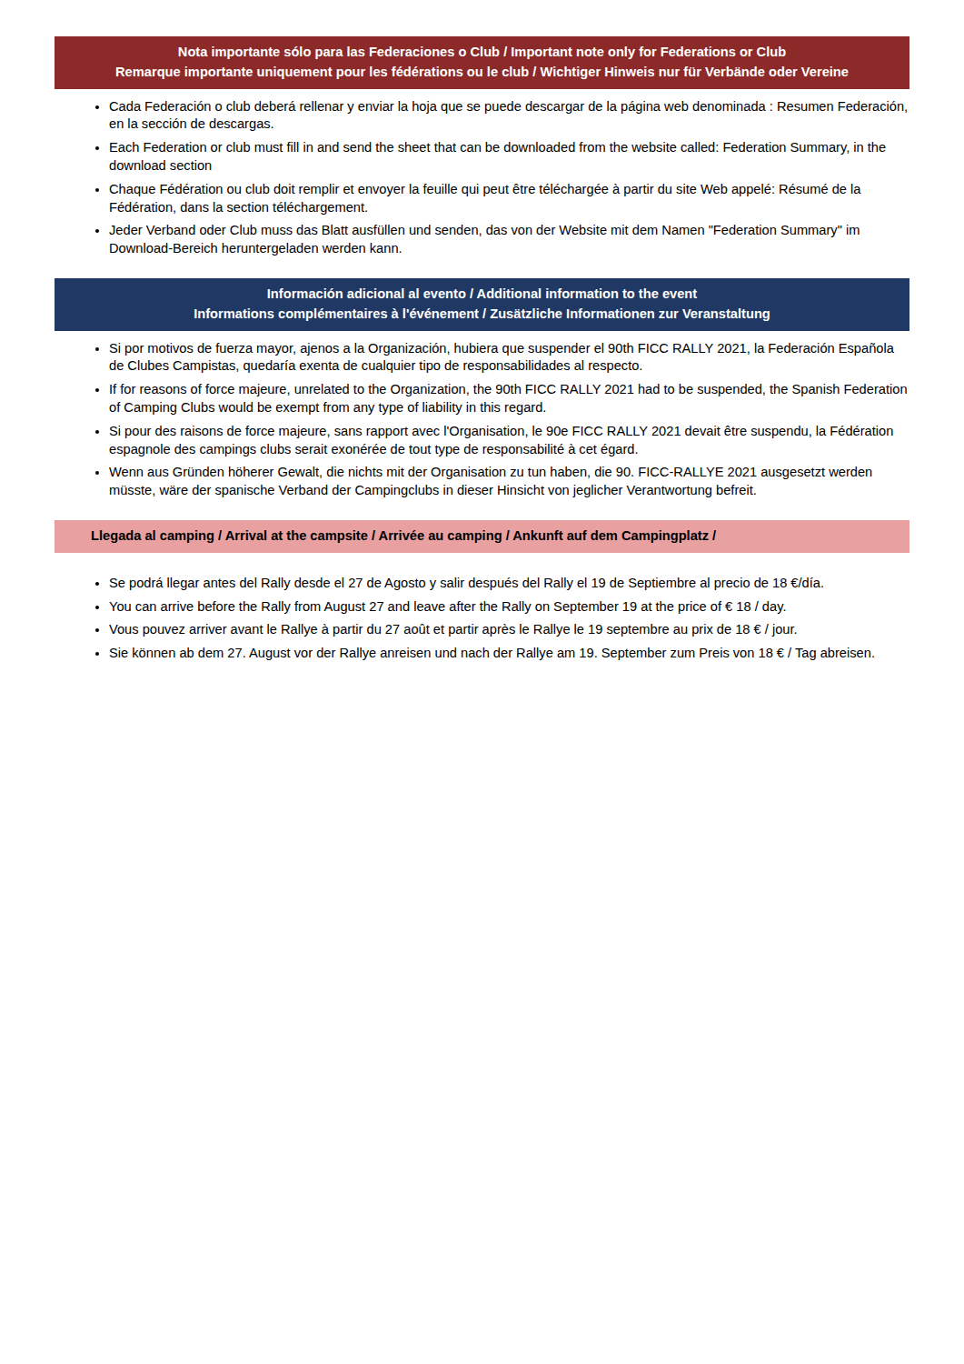Nota importante sólo para las Federaciones o Club / Important note only for Federations or Club
Remarque importante uniquement pour les fédérations ou le club / Wichtiger Hinweis nur für Verbände oder Vereine
Cada Federación o club deberá rellenar y enviar la hoja que se puede descargar de la página web denominada : Resumen Federación, en la sección de descargas.
Each Federation or club must fill in and send the sheet that can be downloaded from the website called: Federation Summary, in the download section
Chaque Fédération ou club doit remplir et envoyer la feuille qui peut être téléchargée à partir du site Web appelé: Résumé de la Fédération, dans la section téléchargement.
Jeder Verband oder Club muss das Blatt ausfüllen und senden, das von der Website mit dem Namen "Federation Summary" im Download-Bereich heruntergeladen werden kann.
Información adicional al evento / Additional information to the event
Informations complémentaires à l'événement / Zusätzliche Informationen zur Veranstaltung
Si por motivos de fuerza mayor, ajenos a la Organización, hubiera que suspender el 90th FICC RALLY 2021, la Federación Española de Clubes Campistas, quedaría exenta de cualquier tipo de responsabilidades al respecto.
If for reasons of force majeure, unrelated to the Organization, the 90th FICC RALLY 2021 had to be suspended, the Spanish Federation of Camping Clubs would be exempt from any type of liability in this regard.
Si pour des raisons de force majeure, sans rapport avec l'Organisation, le 90e FICC RALLY 2021 devait être suspendu, la Fédération espagnole des campings clubs serait exonérée de tout type de responsabilité à cet égard.
Wenn aus Gründen höherer Gewalt, die nichts mit der Organisation zu tun haben, die 90. FICC-RALLYE 2021 ausgesetzt werden müsste, wäre der spanische Verband der Campingclubs in dieser Hinsicht von jeglicher Verantwortung befreit.
Llegada al camping / Arrival at the campsite / Arrivée au camping / Ankunft auf dem Campingplatz /
Se podrá llegar antes del Rally desde el 27 de Agosto y salir después del Rally el 19 de Septiembre al precio de 18 €/día.
You can arrive before the Rally from August 27 and leave after the Rally on September 19 at the price of € 18 / day.
Vous pouvez arriver avant le Rallye à partir du 27 août et partir après le Rallye le 19 septembre au prix de 18 € / jour.
Sie können ab dem 27. August vor der Rallye anreisen und nach der Rallye am 19. September zum Preis von 18 € / Tag abreisen.